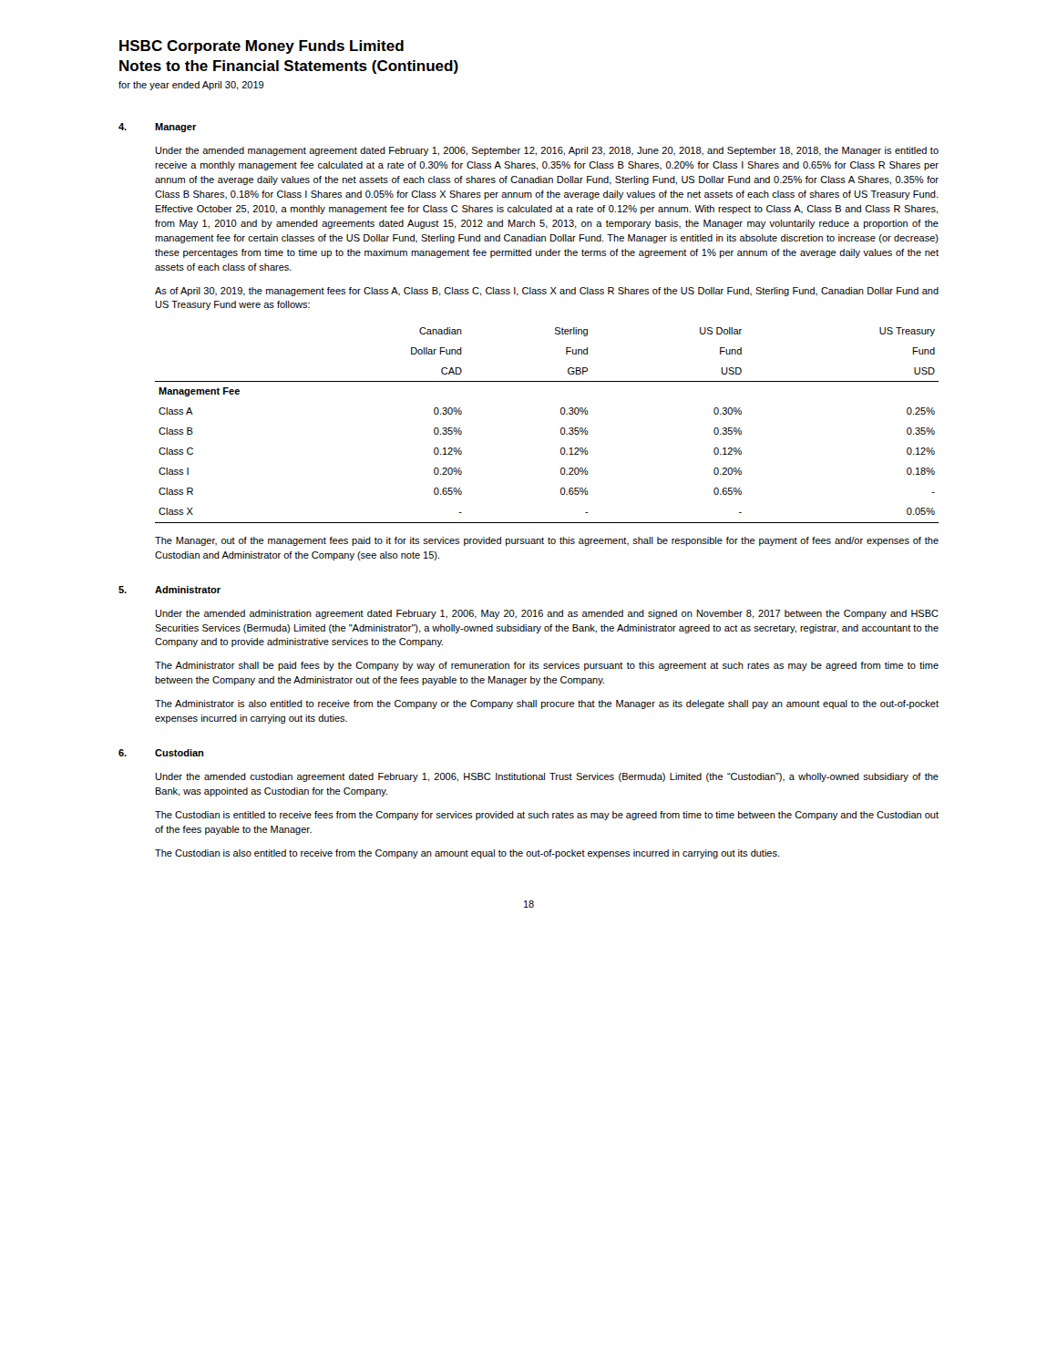HSBC Corporate Money Funds Limited
Notes to the Financial Statements (Continued)
for the year ended April 30, 2019
4.
Manager
Under the amended management agreement dated February 1, 2006, September 12, 2016, April 23, 2018, June 20, 2018, and September 18, 2018, the Manager is entitled to receive a monthly management fee calculated at a rate of 0.30% for Class A Shares, 0.35% for Class B Shares, 0.20% for Class I Shares and 0.65% for Class R Shares per annum of the average daily values of the net assets of each class of shares of Canadian Dollar Fund, Sterling Fund, US Dollar Fund and 0.25% for Class A Shares, 0.35% for Class B Shares, 0.18% for Class I Shares and 0.05% for Class X Shares per annum of the average daily values of the net assets of each class of shares of US Treasury Fund. Effective October 25, 2010, a monthly management fee for Class C Shares is calculated at a rate of 0.12% per annum. With respect to Class A, Class B and Class R Shares, from May 1, 2010 and by amended agreements dated August 15, 2012 and March 5, 2013, on a temporary basis, the Manager may voluntarily reduce a proportion of the management fee for certain classes of the US Dollar Fund, Sterling Fund and Canadian Dollar Fund. The Manager is entitled in its absolute discretion to increase (or decrease) these percentages from time to time up to the maximum management fee permitted under the terms of the agreement of 1% per annum of the average daily values of the net assets of each class of shares.
As of April 30, 2019, the management fees for Class A, Class B, Class C, Class I, Class X and Class R Shares of the US Dollar Fund, Sterling Fund, Canadian Dollar Fund and US Treasury Fund were as follows:
| | Canadian | Sterling | US Dollar | US Treasury |
| --- | --- | --- | --- | --- |
| | Dollar Fund | Fund | Fund | Fund |
| | CAD | GBP | USD | USD |
| Management Fee |
| Class A | 0.30% | 0.30% | 0.30% | 0.25% |
| Class B | 0.35% | 0.35% | 0.35% | 0.35% |
| Class C | 0.12% | 0.12% | 0.12% | 0.12% |
| Class I | 0.20% | 0.20% | 0.20% | 0.18% |
| Class R | 0.65% | 0.65% | 0.65% | - |
| Class X | - | - | - | 0.05% |
The Manager, out of the management fees paid to it for its services provided pursuant to this agreement, shall be responsible for the payment of fees and/or expenses of the Custodian and Administrator of the Company (see also note 15).
5.
Administrator
Under the amended administration agreement dated February 1, 2006, May 20, 2016 and as amended and signed on November 8, 2017 between the Company and HSBC Securities Services (Bermuda) Limited (the "Administrator"), a wholly-owned subsidiary of the Bank, the Administrator agreed to act as secretary, registrar, and accountant to the Company and to provide administrative services to the Company.
The Administrator shall be paid fees by the Company by way of remuneration for its services pursuant to this agreement at such rates as may be agreed from time to time between the Company and the Administrator out of the fees payable to the Manager by the Company.
The Administrator is also entitled to receive from the Company or the Company shall procure that the Manager as its delegate shall pay an amount equal to the out-of-pocket expenses incurred in carrying out its duties.
6.
Custodian
Under the amended custodian agreement dated February 1, 2006, HSBC Institutional Trust Services (Bermuda) Limited (the “Custodian”), a wholly-owned subsidiary of the Bank, was appointed as Custodian for the Company.
The Custodian is entitled to receive fees from the Company for services provided at such rates as may be agreed from time to time between the Company and the Custodian out of the fees payable to the Manager.
The Custodian is also entitled to receive from the Company an amount equal to the out-of-pocket expenses incurred in carrying out its duties.
18